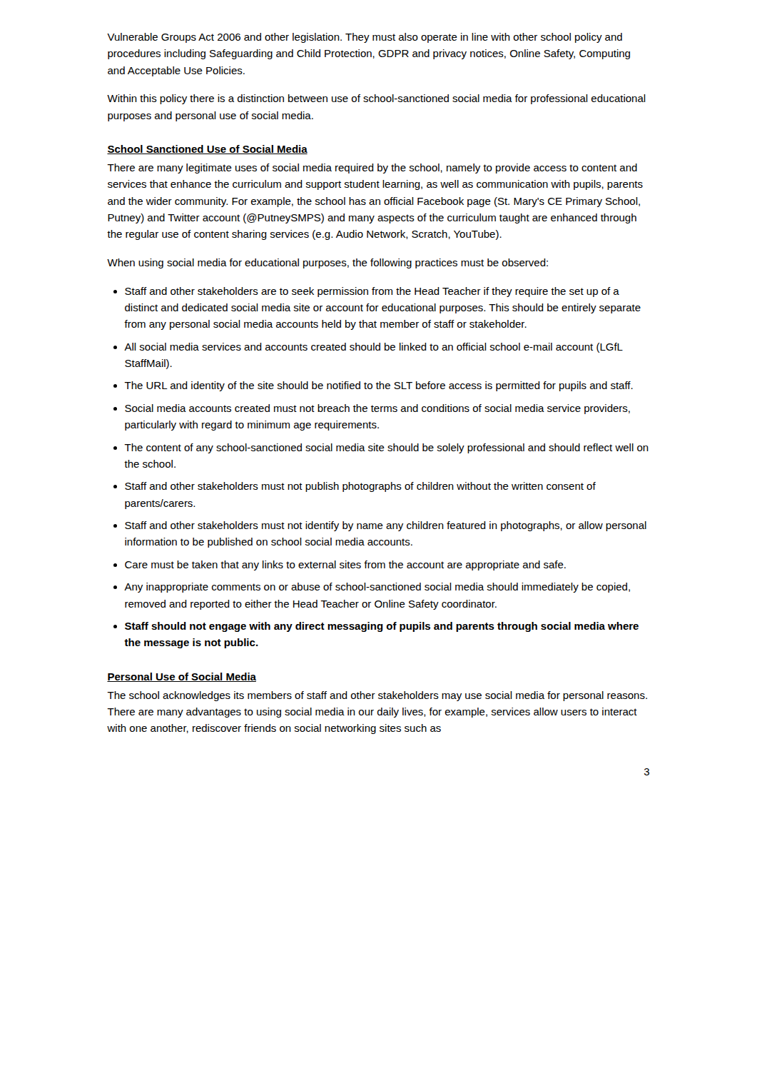Vulnerable Groups Act 2006 and other legislation. They must also operate in line with other school policy and procedures including Safeguarding and Child Protection, GDPR and privacy notices, Online Safety, Computing and Acceptable Use Policies.
Within this policy there is a distinction between use of school-sanctioned social media for professional educational purposes and personal use of social media.
School Sanctioned Use of Social Media
There are many legitimate uses of social media required by the school, namely to provide access to content and services that enhance the curriculum and support student learning, as well as communication with pupils, parents and the wider community. For example, the school has an official Facebook page (St. Mary's CE Primary School, Putney) and Twitter account (@PutneySMPS) and many aspects of the curriculum taught are enhanced through the regular use of content sharing services (e.g. Audio Network, Scratch, YouTube).
When using social media for educational purposes, the following practices must be observed:
Staff and other stakeholders are to seek permission from the Head Teacher if they require the set up of a distinct and dedicated social media site or account for educational purposes. This should be entirely separate from any personal social media accounts held by that member of staff or stakeholder.
All social media services and accounts created should be linked to an official school e-mail account (LGfL StaffMail).
The URL and identity of the site should be notified to the SLT before access is permitted for pupils and staff.
Social media accounts created must not breach the terms and conditions of social media service providers, particularly with regard to minimum age requirements.
The content of any school-sanctioned social media site should be solely professional and should reflect well on the school.
Staff and other stakeholders must not publish photographs of children without the written consent of parents/carers.
Staff and other stakeholders must not identify by name any children featured in photographs, or allow personal information to be published on school social media accounts.
Care must be taken that any links to external sites from the account are appropriate and safe.
Any inappropriate comments on or abuse of school-sanctioned social media should immediately be copied, removed and reported to either the Head Teacher or Online Safety coordinator.
Staff should not engage with any direct messaging of pupils and parents through social media where the message is not public.
Personal Use of Social Media
The school acknowledges its members of staff and other stakeholders may use social media for personal reasons. There are many advantages to using social media in our daily lives, for example, services allow users to interact with one another, rediscover friends on social networking sites such as
3